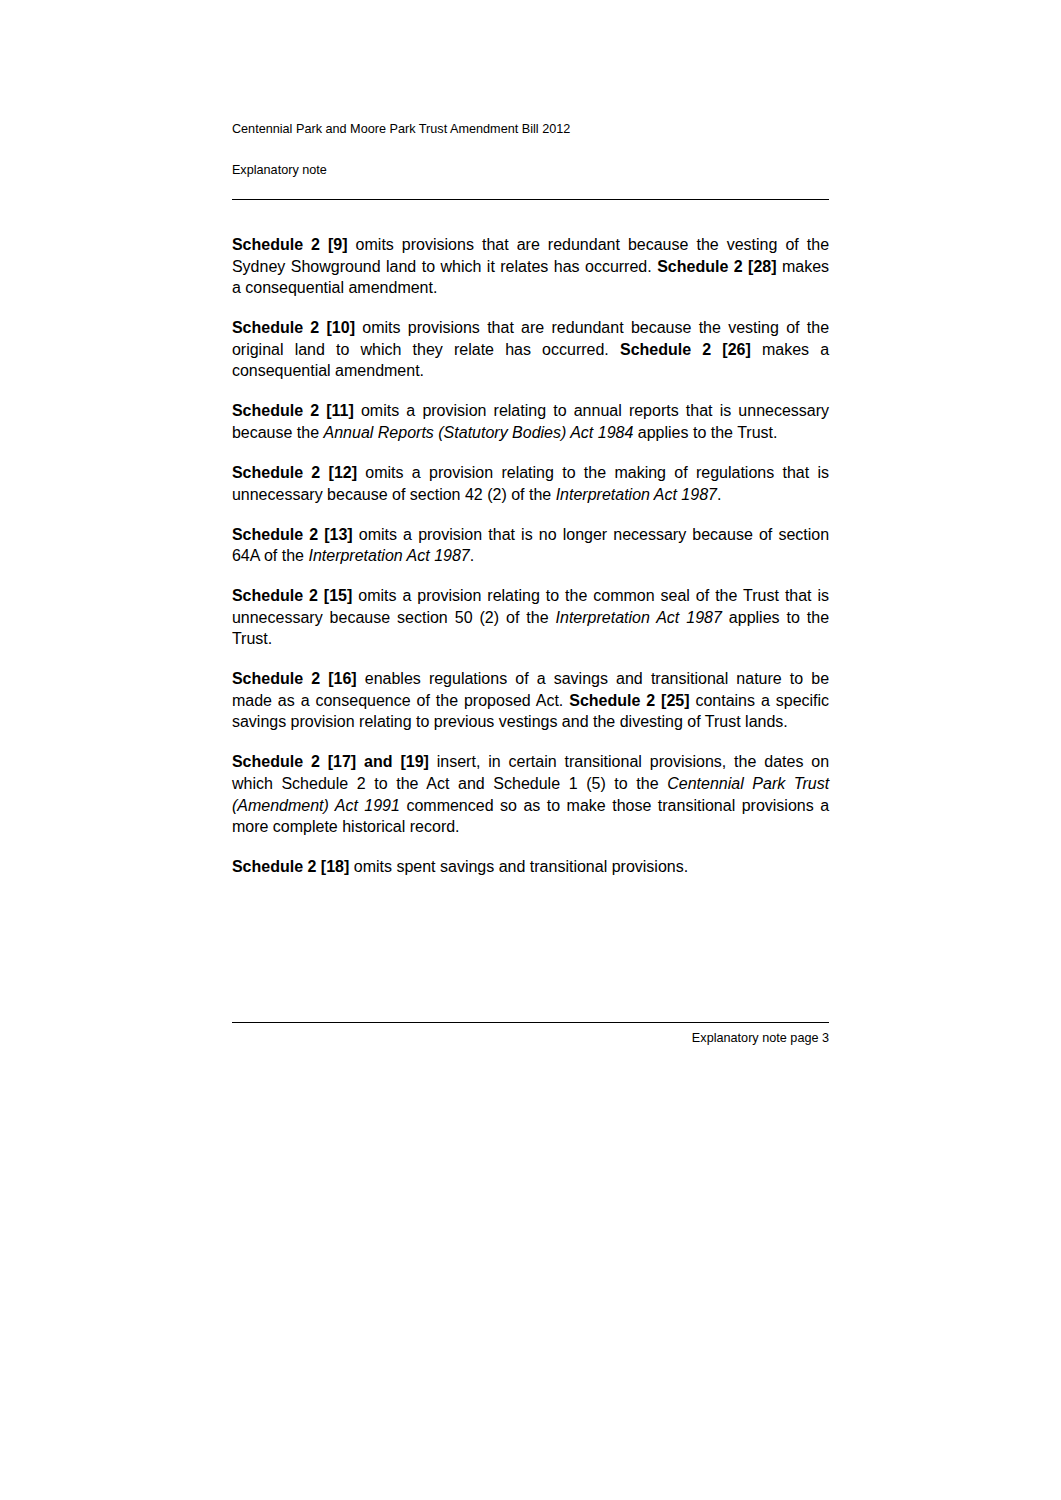Centennial Park and Moore Park Trust Amendment Bill 2012
Explanatory note
Schedule 2 [9] omits provisions that are redundant because the vesting of the Sydney Showground land to which it relates has occurred. Schedule 2 [28] makes a consequential amendment.
Schedule 2 [10] omits provisions that are redundant because the vesting of the original land to which they relate has occurred. Schedule 2 [26] makes a consequential amendment.
Schedule 2 [11] omits a provision relating to annual reports that is unnecessary because the Annual Reports (Statutory Bodies) Act 1984 applies to the Trust.
Schedule 2 [12] omits a provision relating to the making of regulations that is unnecessary because of section 42 (2) of the Interpretation Act 1987.
Schedule 2 [13] omits a provision that is no longer necessary because of section 64A of the Interpretation Act 1987.
Schedule 2 [15] omits a provision relating to the common seal of the Trust that is unnecessary because section 50 (2) of the Interpretation Act 1987 applies to the Trust.
Schedule 2 [16] enables regulations of a savings and transitional nature to be made as a consequence of the proposed Act. Schedule 2 [25] contains a specific savings provision relating to previous vestings and the divesting of Trust lands.
Schedule 2 [17] and [19] insert, in certain transitional provisions, the dates on which Schedule 2 to the Act and Schedule 1 (5) to the Centennial Park Trust (Amendment) Act 1991 commenced so as to make those transitional provisions a more complete historical record.
Schedule 2 [18] omits spent savings and transitional provisions.
Explanatory note page 3